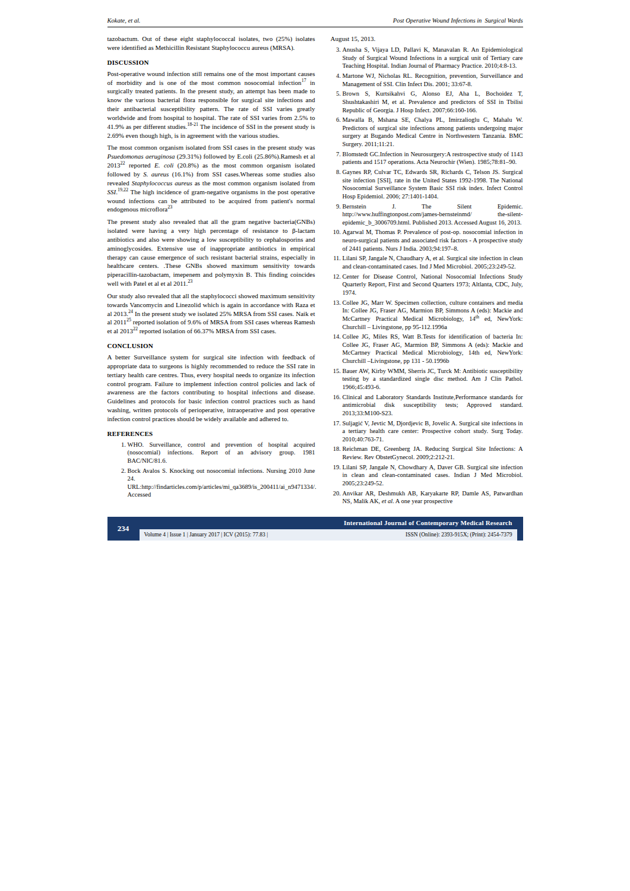Kokate, et al.
Post Operative Wound Infections in Surgical Wards
tazobactum. Out of these eight staphylococcal isolates, two (25%) isolates were identified as Methicillin Resistant Staphylococcu aureus (MRSA).
DISCUSSION
Post-operative wound infection still remains one of the most important causes of morbidity and is one of the most common nosocomial infection17 in surgically treated patients. In the present study, an attempt has been made to know the various bacterial flora responsible for surgical site infections and their antibacterial susceptibility pattern. The rate of SSI varies greatly worldwide and from hospital to hospital. The rate of SSI varies from 2.5% to 41.9% as per different studies.18-21 The incidence of SSI in the present study is 2.69% even though high, is in agreement with the various studies.
The most common organism isolated from SSI cases in the present study was Psuedomonas aeruginosa (29.31%) followed by E.coli (25.86%).Ramesh et al 201322 reported E. coli (20.8%) as the most common organism isolated followed by S. aureus (16.1%) from SSI cases.Whereas some studies also revealed Staphylococcus aureus as the most common organism isolated from SSI.19,22 The high incidence of gram-negative organisms in the post operative wound infections can be attributed to be acquired from patient's normal endogenous microflora23
The present study also revealed that all the gram negative bacteria(GNBs) isolated were having a very high percentage of resistance to β-lactam antibiotics and also were showing a low susceptibility to cephalosporins and aminoglycosides. Extensive use of inappropriate antibiotics in empirical therapy can cause emergence of such resistant bacterial strains, especially in healthcare centers. .These GNBs showed maximum sensitivity towards piperacillin-tazobactam, imepenem and polymyxin B. This finding coincides well with Patel et al et al 2011.23
Our study also revealed that all the staphylococci showed maximum sensitivity towards Vancomycin and Linezolid which is again in accordance with Raza et al 2013.24 In the present study we isolated 25% MRSA from SSI cases. Naik et al 201125 reported isolation of 9.6% of MRSA from SSI cases whereas Ramesh et al 201322 reported isolation of 66.37% MRSA from SSI cases.
CONCLUSION
A better Surveillance system for surgical site infection with feedback of appropriate data to surgeons is highly recommended to reduce the SSI rate in tertiary health care centres. Thus, every hospital needs to organize its infection control program. Failure to implement infection control policies and lack of awareness are the factors contributing to hospital infections and disease. Guidelines and protocols for basic infection control practices such as hand washing, written protocols of perioperative, intraoperative and post operative infection control practices should be widely available and adhered to.
REFERENCES
WHO. Surveillance, control and prevention of hospital acquired (nosocomial) infections. Report of an advisory group. 1981 BAC/NIC/81.6.
Bock Avalos S. Knocking out nosocomial infections. Nursing 2010 June 24. URL:http://findarticles.com/p/articles/mi_qa3689/is_200411/ai_n9471334/. Accessed
August 15, 2013.
Anusha S, Vijaya LD, Pallavi K, Manavalan R. An Epidemiological Study of Surgical Wound Infections in a surgical unit of Tertiary care Teaching Hospital. Indian Journal of Pharmacy Practice. 2010;4:8-13.
Martone WJ, Nicholas RL. Recognition, prevention, Surveillance and Management of SSI. Clin Infect Dis. 2001; 33:67-8.
Brown S, Kurtsikahvi G, Alonso EJ, Aha L, Bochoidez T, Shushtakashiri M, et al. Prevalence and predictors of SSI in Tbilisi Republic of Georgia. J Hosp Infect. 2007;66:160-166.
Mawalla B, Mshana SE, Chalya PL, Imirzalioglu C, Mahalu W. Predictors of surgical site infections among patients undergoing major surgery at Bugando Medical Centre in Northwestern Tanzania. BMC Surgery. 2011;11:21.
Blomstedt GC.Infection in Neurosurgery:A restrospective study of 1143 patients and 1517 operations. Acta Neurochir (Wien). 1985;78:81–90.
Gaynes RP, Culvar TC, Edwards SR, Richards C, Telson JS. Surgical site infection [SSI], rate in the United States 1992-1998. The National Nosocomial Surveillance System Basic SSI risk index. Infect Control Hosp Epidemiol. 2006; 27:1401-1404.
Bernstein J. The Silent Epidemic. http://www.huffingtonpost.com/james-bernsteinmd/ the-silent-epidemic_b_3006709.html. Published 2013. Accessed August 16, 2013.
Agarwal M, Thomas P. Prevalence of post-op. nosocomial infection in neuro-surgical patients and associated risk factors - A prospective study of 2441 patients. Nurs J India. 2003;94:197–8.
Lilani SP, Jangale N, Chaudhary A, et al. Surgical site infection in clean and clean-contaminated cases. Ind J Med Microbiol. 2005;23:249-52.
Center for Disease Control, National Nosocomial Infections Study Quarterly Report, First and Second Quarters 1973; Altlanta, CDC, July, 1974.
Collee JG, Marr W. Specimen collection, culture containers and media In: Collee JG, Fraser AG, Marmion BP, Simmons A (eds): Mackie and McCartney Practical Medical Microbiology, 14th ed, NewYork: Churchill – Livingstone, pp 95-112.1996a
Collee JG, Miles RS, Watt B.Tests for identification of bacteria In: Collee JG, Fraser AG, Marmion BP, Simmons A (eds): Mackie and McCartney Practical Medical Microbiology, 14th ed, NewYork: Churchill –Livingstone, pp 131 - 50.1996b
Bauer AW, Kirby WMM, Sherris JC, Turck M: Antibiotic susceptibility testing by a standardized single disc method. Am J Clin Pathol. 1966;45:493-6.
Clinical and Laboratory Standards Institute,Performance standards for antimicrobial disk susceptibility tests; Approved standard. 2013;33:M100-S23.
Suljagić V, Jevtic M, Djordjevic B, Jovelic A. Surgical site infections in a tertiary health care center: Prospective cohort study. Surg Today. 2010;40:763-71.
Reichman DE, Greenberg JA. Reducing Surgical Site Infections: A Review. Rev ObstetGynecol. 2009;2:212-21.
Lilani SP, Jangale N, Chowdhary A, Daver GB. Surgical site infection in clean and clean-contaminated cases. Indian J Med Microbiol. 2005;23:249-52.
Anvikar AR, Deshmukh AB, Karyakarte RP, Damle AS, Patwardhan NS, Malik AK, et al. A one year prospective
234
International Journal of Contemporary Medical Research
Volume 4 | Issue 1 | January 2017 | ICV (2015): 77.83 |
ISSN (Online): 2393-915X; (Print): 2454-7379